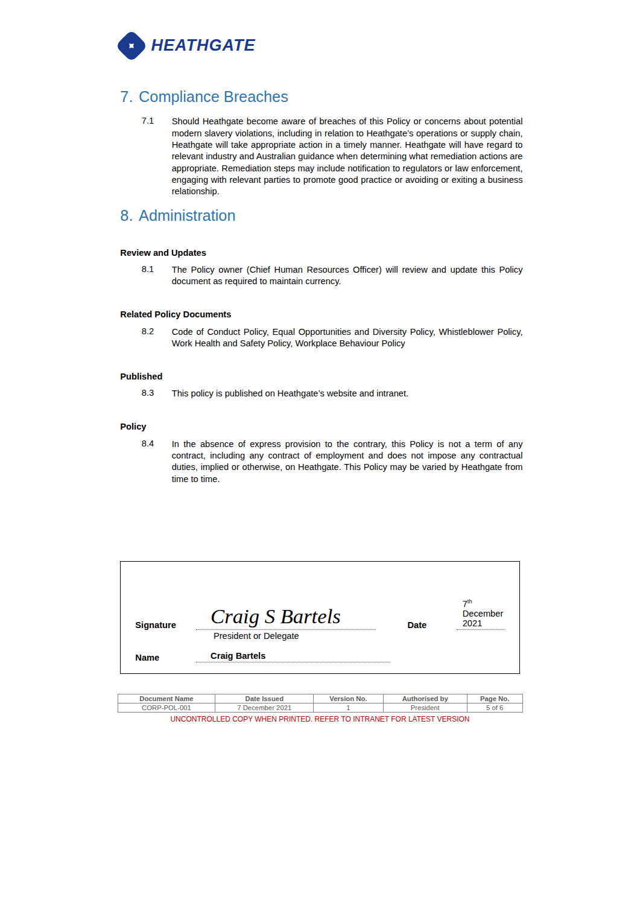HEATHGATE
7. Compliance Breaches
7.1
Should Heathgate become aware of breaches of this Policy or concerns about potential modern slavery violations, including in relation to Heathgate’s operations or supply chain, Heathgate will take appropriate action in a timely manner. Heathgate will have regard to relevant industry and Australian guidance when determining what remediation actions are appropriate. Remediation steps may include notification to regulators or law enforcement, engaging with relevant parties to promote good practice or avoiding or exiting a business relationship.
8. Administration
Review and Updates
8.1
The Policy owner (Chief Human Resources Officer) will review and update this Policy document as required to maintain currency.
Related Policy Documents
8.2
Code of Conduct Policy, Equal Opportunities and Diversity Policy, Whistleblower Policy, Work Health and Safety Policy, Workplace Behaviour Policy
Published
8.3
This policy is published on Heathgate’s website and intranet.
Policy
8.4
In the absence of express provision to the contrary, this Policy is not a term of any contract, including any contract of employment and does not impose any contractual duties, implied or otherwise, on Heathgate. This Policy may be varied by Heathgate from time to time.
Signature
Craig S Bartels
Date
7th December 2021
President or Delegate
Name
Craig Bartels
| Document Name | Date Issued | Version No. | Authorised by | Page No. |
| --- | --- | --- | --- | --- |
| CORP-POL-001 | 7 December 2021 | 1 | President | 5 of 6 |
UNCONTROLLED COPY WHEN PRINTED. REFER TO INTRANET FOR LATEST VERSION